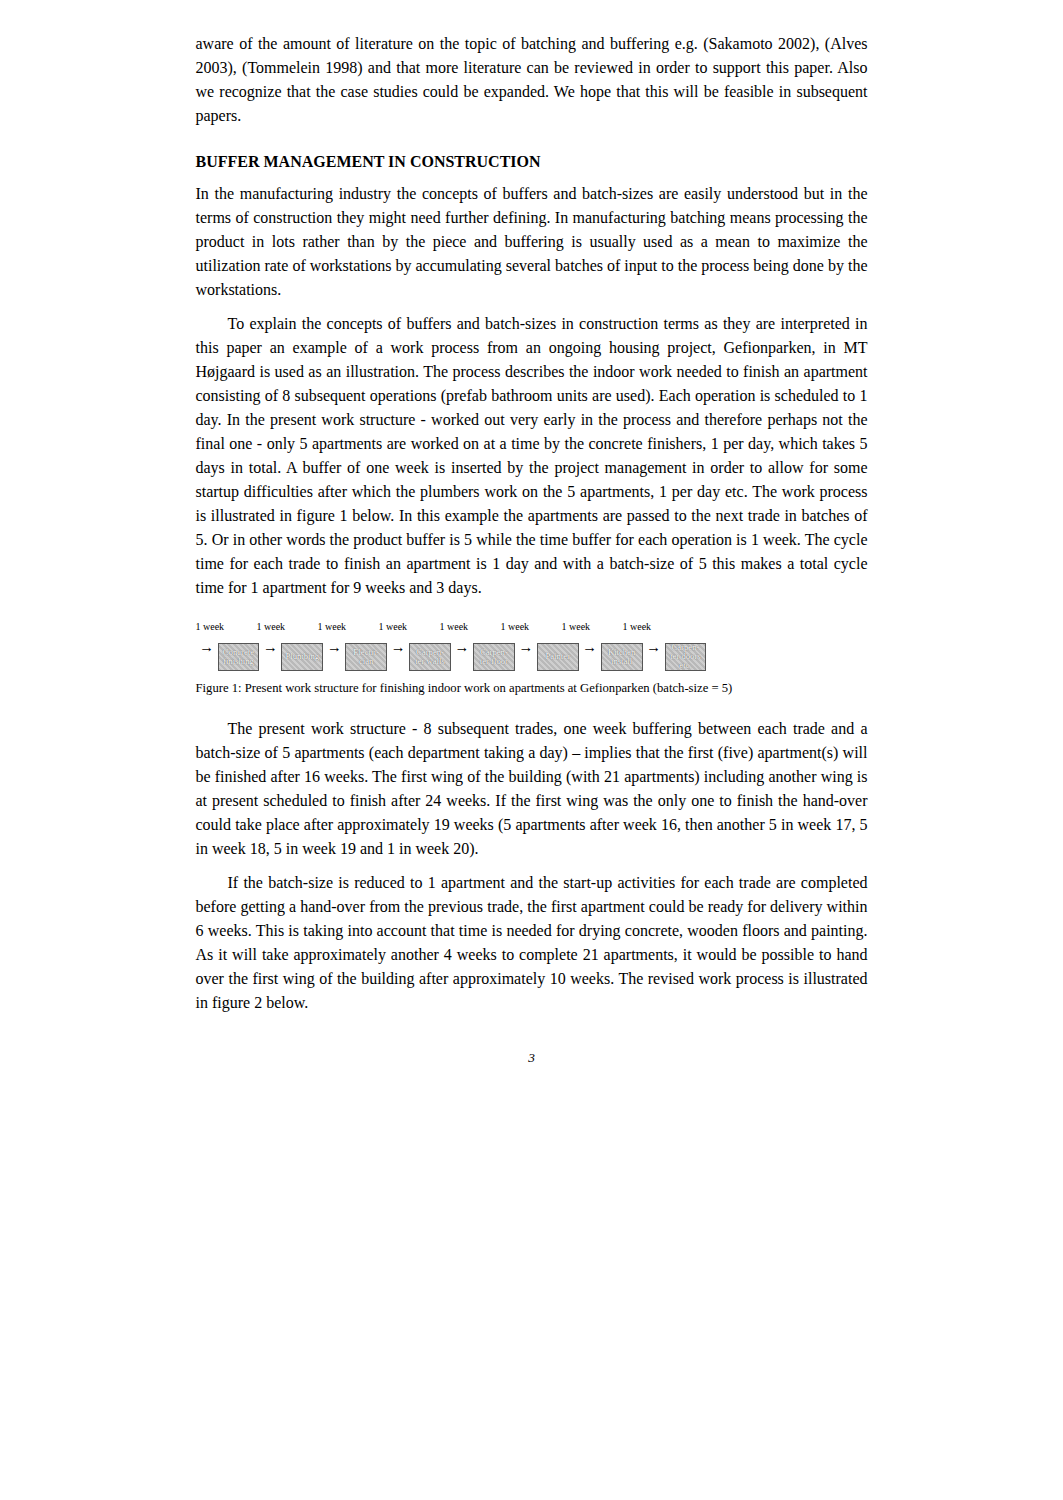aware of the amount of literature on the topic of batching and buffering e.g. (Sakamoto 2002), (Alves 2003), (Tommelein 1998) and that more literature can be reviewed in order to support this paper. Also we recognize that the case studies could be expanded. We hope that this will be feasible in subsequent papers.
Buffer Management in Construction
In the manufacturing industry the concepts of buffers and batch-sizes are easily understood but in the terms of construction they might need further defining. In manufacturing batching means processing the product in lots rather than by the piece and buffering is usually used as a mean to maximize the utilization rate of workstations by accumulating several batches of input to the process being done by the workstations.
To explain the concepts of buffers and batch-sizes in construction terms as they are interpreted in this paper an example of a work process from an ongoing housing project, Gefionparken, in MT Højgaard is used as an illustration. The process describes the indoor work needed to finish an apartment consisting of 8 subsequent operations (prefab bathroom units are used). Each operation is scheduled to 1 day. In the present work structure - worked out very early in the process and therefore perhaps not the final one - only 5 apartments are worked on at a time by the concrete finishers, 1 per day, which takes 5 days in total. A buffer of one week is inserted by the project management in order to allow for some startup difficulties after which the plumbers work on the 5 apartments, 1 per day etc. The work process is illustrated in figure 1 below. In this example the apartments are passed to the next trade in batches of 5. Or in other words the product buffer is 5 while the time buffer for each operation is 1 week. The cycle time for each trade to finish an apartment is 1 day and with a batch-size of 5 this makes a total cycle time for 1 apartment for 9 weeks and 3 days.
1 week 1 week 1 week 1 week 1 week 1 week 1 week 1 week
→
Concrete
finishing
→
Plumbing
→
Electri-
cian
→
Carpen-
ter walls
→
Carpen-
ter floor
→
Painter
→
Kitchen
install
→
Carpen-
ter doors
etc.
Figure 1: Present work structure for finishing indoor work on apartments at Gefionparken (batch-size = 5)
The present work structure - 8 subsequent trades, one week buffering between each trade and a batch-size of 5 apartments (each department taking a day) – implies that the first (five) apartment(s) will be finished after 16 weeks. The first wing of the building (with 21 apartments) including another wing is at present scheduled to finish after 24 weeks. If the first wing was the only one to finish the hand-over could take place after approximately 19 weeks (5 apartments after week 16, then another 5 in week 17, 5 in week 18, 5 in week 19 and 1 in week 20).
If the batch-size is reduced to 1 apartment and the start-up activities for each trade are completed before getting a hand-over from the previous trade, the first apartment could be ready for delivery within 6 weeks. This is taking into account that time is needed for drying concrete, wooden floors and painting. As it will take approximately another 4 weeks to complete 21 apartments, it would be possible to hand over the first wing of the building after approximately 10 weeks. The revised work process is illustrated in figure 2 below.
3